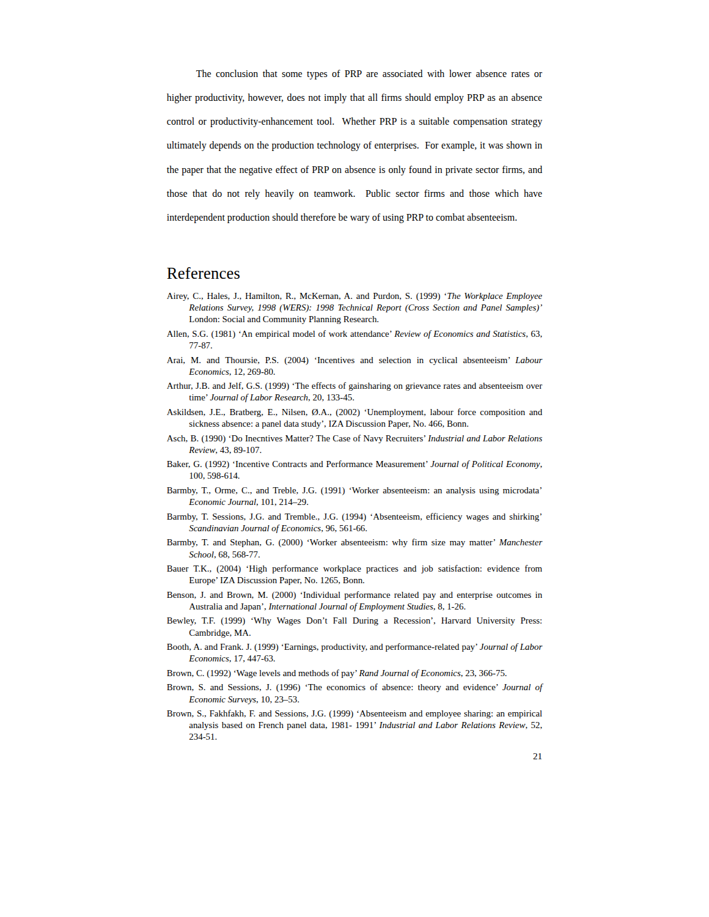The conclusion that some types of PRP are associated with lower absence rates or higher productivity, however, does not imply that all firms should employ PRP as an absence control or productivity-enhancement tool. Whether PRP is a suitable compensation strategy ultimately depends on the production technology of enterprises. For example, it was shown in the paper that the negative effect of PRP on absence is only found in private sector firms, and those that do not rely heavily on teamwork. Public sector firms and those which have interdependent production should therefore be wary of using PRP to combat absenteeism.
References
Airey, C., Hales, J., Hamilton, R., McKernan, A. and Purdon, S. (1999) ‘The Workplace Employee Relations Survey, 1998 (WERS): 1998 Technical Report (Cross Section and Panel Samples)’ London: Social and Community Planning Research.
Allen, S.G. (1981) ‘An empirical model of work attendance’ Review of Economics and Statistics, 63, 77-87.
Arai, M. and Thoursie, P.S. (2004) ‘Incentives and selection in cyclical absenteeism’ Labour Economics, 12, 269-80.
Arthur, J.B. and Jelf, G.S. (1999) ‘The effects of gainsharing on grievance rates and absenteeism over time’ Journal of Labor Research, 20, 133-45.
Askildsen, J.E., Bratberg, E., Nilsen, Ø.A., (2002) ‘Unemployment, labour force composition and sickness absence: a panel data study’, IZA Discussion Paper, No. 466, Bonn.
Asch, B. (1990) ‘Do Inecntives Matter? The Case of Navy Recruiters’ Industrial and Labor Relations Review, 43, 89-107.
Baker, G. (1992) ‘Incentive Contracts and Performance Measurement’ Journal of Political Economy, 100, 598-614.
Barmby, T., Orme, C., and Treble, J.G. (1991) ‘Worker absenteeism: an analysis using microdata’ Economic Journal, 101, 214–29.
Barmby, T. Sessions, J.G. and Tremble., J.G. (1994) ‘Absenteeism, efficiency wages and shirking’ Scandinavian Journal of Economics, 96, 561-66.
Barmby, T. and Stephan, G. (2000) ‘Worker absenteeism: why firm size may matter’ Manchester School, 68, 568-77.
Bauer T.K., (2004) ‘High performance workplace practices and job satisfaction: evidence from Europe’ IZA Discussion Paper, No. 1265, Bonn.
Benson, J. and Brown, M. (2000) ‘Individual performance related pay and enterprise outcomes in Australia and Japan’, International Journal of Employment Studies, 8, 1-26.
Bewley, T.F. (1999) ‘Why Wages Don’t Fall During a Recession’, Harvard University Press: Cambridge, MA.
Booth, A. and Frank. J. (1999) ‘Earnings, productivity, and performance-related pay’ Journal of Labor Economics, 17, 447-63.
Brown, C. (1992) ‘Wage levels and methods of pay’ Rand Journal of Economics, 23, 366-75.
Brown, S. and Sessions, J. (1996) ‘The economics of absence: theory and evidence’ Journal of Economic Surveys, 10, 23–53.
Brown, S., Fakhfakh, F. and Sessions, J.G. (1999) ‘Absenteeism and employee sharing: an empirical analysis based on French panel data, 1981- 1991’ Industrial and Labor Relations Review, 52, 234-51.
21